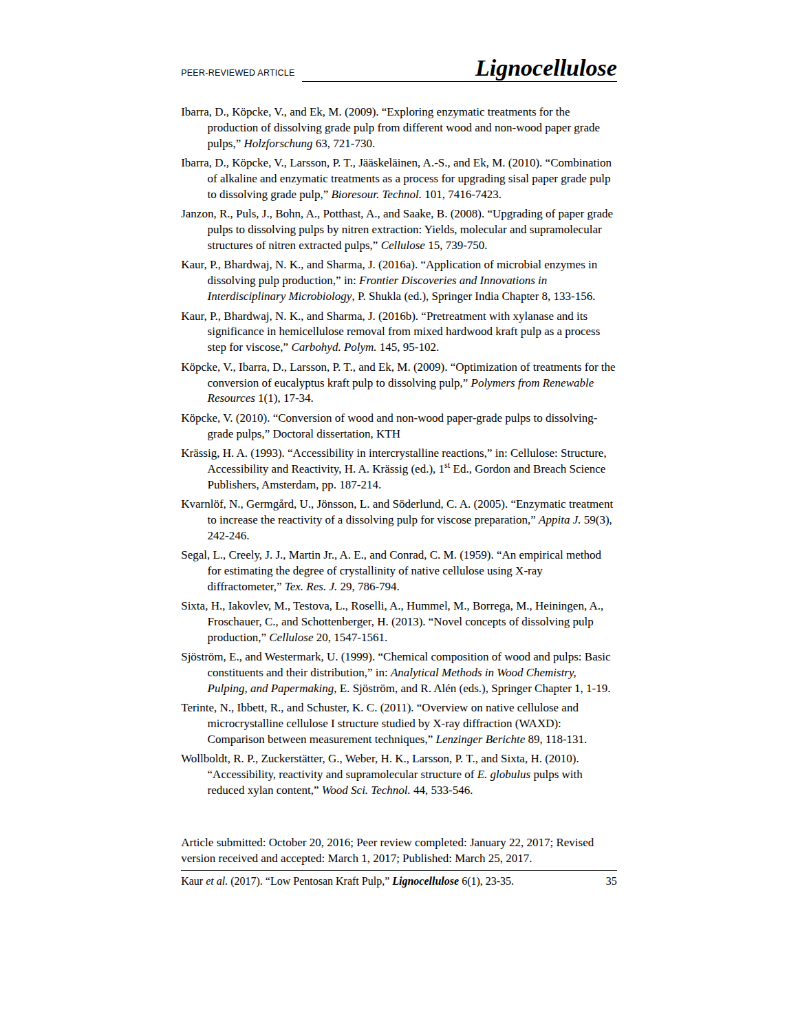Peer-Reviewed Article
Lignocellulose
Ibarra, D., Köpcke, V., and Ek, M. (2009). “Exploring enzymatic treatments for the production of dissolving grade pulp from different wood and non-wood paper grade pulps,” Holzforschung 63, 721-730.
Ibarra, D., Köpcke, V., Larsson, P. T., Jääskeläinen, A.-S., and Ek, M. (2010). “Combination of alkaline and enzymatic treatments as a process for upgrading sisal paper grade pulp to dissolving grade pulp,” Bioresour. Technol. 101, 7416-7423.
Janzon, R., Puls, J., Bohn, A., Potthast, A., and Saake, B. (2008). “Upgrading of paper grade pulps to dissolving pulps by nitren extraction: Yields, molecular and supramolecular structures of nitren extracted pulps,” Cellulose 15, 739-750.
Kaur, P., Bhardwaj, N. K., and Sharma, J. (2016a). “Application of microbial enzymes in dissolving pulp production,” in: Frontier Discoveries and Innovations in Interdisciplinary Microbiology, P. Shukla (ed.), Springer India Chapter 8, 133-156.
Kaur, P., Bhardwaj, N. K., and Sharma, J. (2016b). “Pretreatment with xylanase and its significance in hemicellulose removal from mixed hardwood kraft pulp as a process step for viscose,” Carbohyd. Polym. 145, 95-102.
Köpcke, V., Ibarra, D., Larsson, P. T., and Ek, M. (2009). “Optimization of treatments for the conversion of eucalyptus kraft pulp to dissolving pulp,” Polymers from Renewable Resources 1(1), 17-34.
Köpcke, V. (2010). “Conversion of wood and non-wood paper-grade pulps to dissolving-grade pulps,” Doctoral dissertation, KTH
Krässig, H. A. (1993). “Accessibility in intercrystalline reactions,” in: Cellulose: Structure, Accessibility and Reactivity, H. A. Krässig (ed.), 1st Ed., Gordon and Breach Science Publishers, Amsterdam, pp. 187-214.
Kvarnlöf, N., Germgård, U., Jönsson, L. and Söderlund, C. A. (2005). “Enzymatic treatment to increase the reactivity of a dissolving pulp for viscose preparation,” Appita J. 59(3), 242-246.
Segal, L., Creely, J. J., Martin Jr., A. E., and Conrad, C. M. (1959). “An empirical method for estimating the degree of crystallinity of native cellulose using X-ray diffractometer,” Tex. Res. J. 29, 786-794.
Sixta, H., Iakovlev, M., Testova, L., Roselli, A., Hummel, M., Borrega, M., Heiningen, A., Froschauer, C., and Schottenberger, H. (2013). “Novel concepts of dissolving pulp production,” Cellulose 20, 1547-1561.
Sjöström, E., and Westermark, U. (1999). “Chemical composition of wood and pulps: Basic constituents and their distribution,” in: Analytical Methods in Wood Chemistry, Pulping, and Papermaking, E. Sjöström, and R. Alén (eds.), Springer Chapter 1, 1-19.
Terinte, N., Ibbett, R., and Schuster, K. C. (2011). “Overview on native cellulose and microcrystalline cellulose I structure studied by X-ray diffraction (WAXD): Comparison between measurement techniques,” Lenzinger Berichte 89, 118-131.
Wollboldt, R. P., Zuckerstätter, G., Weber, H. K., Larsson, P. T., and Sixta, H. (2010). “Accessibility, reactivity and supramolecular structure of E. globulus pulps with reduced xylan content,” Wood Sci. Technol. 44, 533-546.
Article submitted: October 20, 2016; Peer review completed: January 22, 2017; Revised version received and accepted: March 1, 2017; Published: March 25, 2017.
Kaur et al. (2017). “Low Pentosan Kraft Pulp,” Lignocellulose 6(1), 23-35.
35